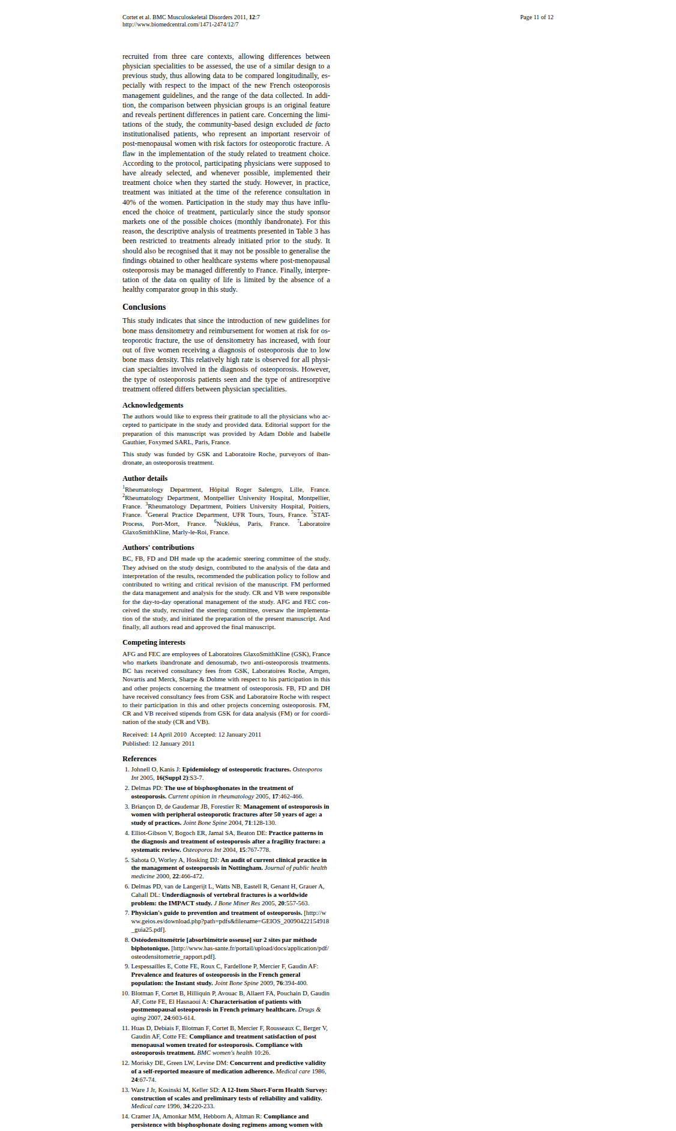Cortet et al. BMC Musculoskeletal Disorders 2011, 12:7
http://www.biomedcentral.com/1471-2474/12/7
Page 11 of 12
recruited from three care contexts, allowing differences between physician specialities to be assessed, the use of a similar design to a previous study, thus allowing data to be compared longitudinally, especially with respect to the impact of the new French osteoporosis management guidelines, and the range of the data collected. In addition, the comparison between physician groups is an original feature and reveals pertinent differences in patient care. Concerning the limitations of the study, the community-based design excluded de facto institutionalised patients, who represent an important reservoir of post-menopausal women with risk factors for osteoporotic fracture. A flaw in the implementation of the study related to treatment choice. According to the protocol, participating physicians were supposed to have already selected, and whenever possible, implemented their treatment choice when they started the study. However, in practice, treatment was initiated at the time of the reference consultation in 40% of the women. Participation in the study may thus have influenced the choice of treatment, particularly since the study sponsor markets one of the possible choices (monthly ibandronate). For this reason, the descriptive analysis of treatments presented in Table 3 has been restricted to treatments already initiated prior to the study. It should also be recognised that it may not be possible to generalise the findings obtained to other healthcare systems where post-menopausal osteoporosis may be managed differently to France. Finally, interpretation of the data on quality of life is limited by the absence of a healthy comparator group in this study.
Conclusions
This study indicates that since the introduction of new guidelines for bone mass densitometry and reimbursement for women at risk for osteoporotic fracture, the use of densitometry has increased, with four out of five women receiving a diagnosis of osteoporosis due to low bone mass density. This relatively high rate is observed for all physician specialties involved in the diagnosis of osteoporosis. However, the type of osteoporosis patients seen and the type of antiresorptive treatment offered differs between physician specialities.
Acknowledgements
The authors would like to express their gratitude to all the physicians who accepted to participate in the study and provided data. Editorial support for the preparation of this manuscript was provided by Adam Doble and Isabelle Gauthier, Foxymed SARL, Paris, France.
This study was funded by GSK and Laboratoire Roche, purveyors of ibandronate, an osteoporosis treatment.
Author details
1Rheumatology Department, Hôpital Roger Salengro, Lille, France. 2Rheumatology Department, Montpellier University Hospital, Montpellier, France. 3Rheumatology Department, Poitiers University Hospital, Poitiers, France. 4General Practice Department, UFR Tours, Tours, France. 5STAT-Process, Port-Mort, France. 6Nukléus, Paris, France. 7Laboratoire GlaxoSmithKline, Marly-le-Roi, France.
Authors' contributions
BC, FB, FD and DH made up the academic steering committee of the study. They advised on the study design, contributed to the analysis of the data and interpretation of the results, recommended the publication policy to follow and contributed to writing and critical revision of the manuscript. FM performed the data management and analysis for the study. CR and VB were responsible for the day-to-day operational management of the study. AFG and FEC conceived the study, recruited the steering committee, oversaw the implementation of the study, and initiated the preparation of the present manuscript. And finally, all authors read and approved the final manuscript.
Competing interests
AFG and FEC are employees of Laboratoires GlaxoSmithKline (GSK), France who markets ibandronate and denosumab, two anti-osteoporosis treatments. BC has received consultancy fees from GSK, Laboratoires Roche, Amgen, Novartis and Merck, Sharpe & Dohme with respect to his participation in this and other projects concerning the treatment of osteoporosis. FB, FD and DH have received consultancy fees from GSK and Laboratoire Roche with respect to their participation in this and other projects concerning osteoporosis. FM, CR and VB received stipends from GSK for data analysis (FM) or for coordination of the study (CR and VB).
Received: 14 April 2010 Accepted: 12 January 2011
Published: 12 January 2011
References
Johnell O, Kanis J: Epidemiology of osteoporotic fractures. Osteoporos Int 2005, 16(Suppl 2):S3-7.
Delmas PD: The use of bisphosphonates in the treatment of osteoporosis. Current opinion in rheumatology 2005, 17:462-466.
Briançon D, de Gaudemar JB, Forestier R: Management of osteoporosis in women with peripheral osteoporotic fractures after 50 years of age: a study of practices. Joint Bone Spine 2004, 71:128-130.
Elliot-Gibson V, Bogoch ER, Jamal SA, Beaton DE: Practice patterns in the diagnosis and treatment of osteoporosis after a fragility fracture: a systematic review. Osteoporos Int 2004, 15:767-778.
Sahota O, Worley A, Hosking DJ: An audit of current clinical practice in the management of osteoporosis in Nottingham. Journal of public health medicine 2000, 22:466-472.
Delmas PD, van de Langerijt L, Watts NB, Eastell R, Genant H, Grauer A, Cahall DL: Underdiagnosis of vertebral fractures is a worldwide problem: the IMPACT study. J Bone Miner Res 2005, 20:557-563.
Physician's guide to prevention and treatment of osteoporosis. [http://www.geios.es/download.php?path=pdfs&filename=GEIOS_20090422154918_guia25.pdf].
Ostéodensitométrie [absorbimétrie osseuse] sur 2 sites par méthode biphotonique. [http://www.has-sante.fr/portail/upload/docs/application/pdf/osteodensitometrie_rapport.pdf].
Lespessailles E, Cotte FE, Roux C, Fardellone P, Mercier F, Gaudin AF: Prevalence and features of osteoporosis in the French general population: the Instant study. Joint Bone Spine 2009, 76:394-400.
Blotman F, Cortet B, Hilliquin P, Avouac B, Allaert FA, Pouchain D, Gaudin AF, Cotte FE, El Hasnaoui A: Characterisation of patients with postmenopausal osteoporosis in French primary healthcare. Drugs & aging 2007, 24:603-614.
Huas D, Debiais F, Blotman F, Cortet B, Mercier F, Rousseaux C, Berger V, Gaudin AF, Cotte FE: Compliance and treatment satisfaction of post menopausal women treated for osteoporosis. Compliance with osteoporosis treatment. BMC women's health 10:26.
Morisky DE, Green LW, Levine DM: Concurrent and predictive validity of a self-reported measure of medication adherence. Medical care 1986, 24:67-74.
Ware J Jr, Kosinski M, Keller SD: A 12-Item Short-Form Health Survey: construction of scales and preliminary tests of reliability and validity. Medical care 1996, 34:220-233.
Cramer JA, Amonkar MM, Hebborn A, Altman R: Compliance and persistence with bisphosphonate dosing regimens among women with